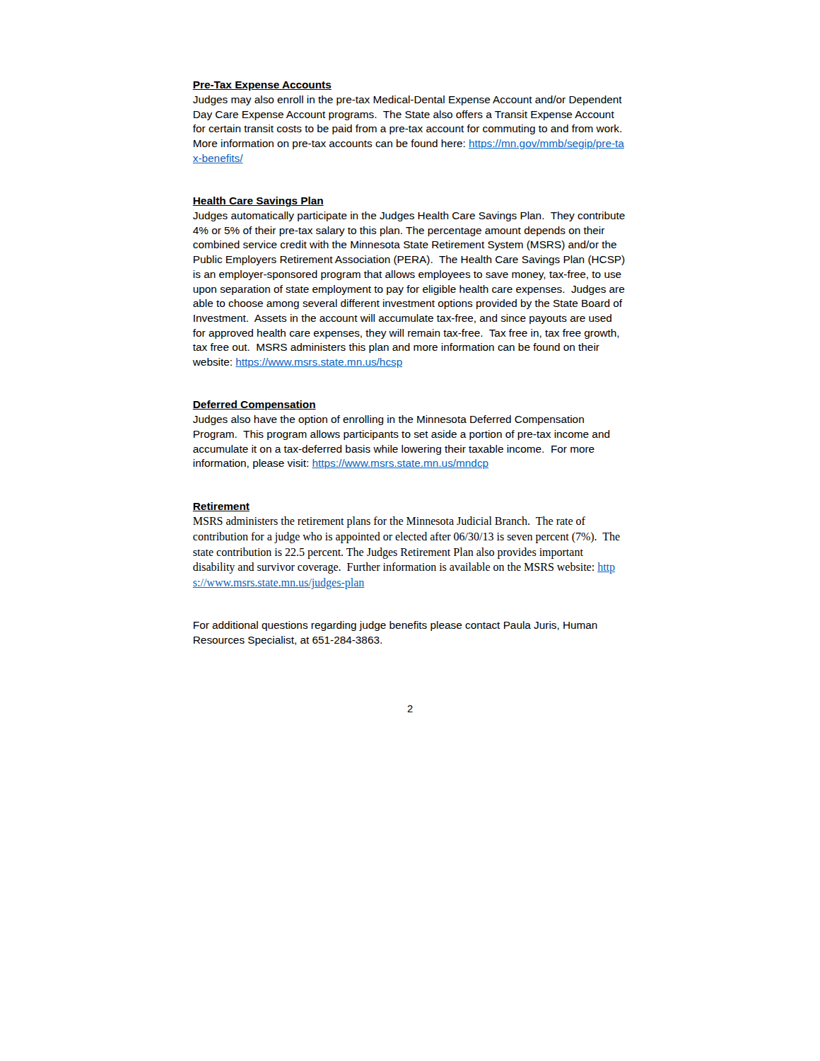Pre-Tax Expense Accounts
Judges may also enroll in the pre-tax Medical-Dental Expense Account and/or Dependent Day Care Expense Account programs. The State also offers a Transit Expense Account for certain transit costs to be paid from a pre-tax account for commuting to and from work. More information on pre-tax accounts can be found here: https://mn.gov/mmb/segip/pre-tax-benefits/
Health Care Savings Plan
Judges automatically participate in the Judges Health Care Savings Plan. They contribute 4% or 5% of their pre-tax salary to this plan. The percentage amount depends on their combined service credit with the Minnesota State Retirement System (MSRS) and/or the Public Employers Retirement Association (PERA). The Health Care Savings Plan (HCSP) is an employer-sponsored program that allows employees to save money, tax-free, to use upon separation of state employment to pay for eligible health care expenses. Judges are able to choose among several different investment options provided by the State Board of Investment. Assets in the account will accumulate tax-free, and since payouts are used for approved health care expenses, they will remain tax-free. Tax free in, tax free growth, tax free out. MSRS administers this plan and more information can be found on their website: https://www.msrs.state.mn.us/hcsp
Deferred Compensation
Judges also have the option of enrolling in the Minnesota Deferred Compensation Program. This program allows participants to set aside a portion of pre-tax income and accumulate it on a tax-deferred basis while lowering their taxable income. For more information, please visit: https://www.msrs.state.mn.us/mndcp
Retirement
MSRS administers the retirement plans for the Minnesota Judicial Branch. The rate of contribution for a judge who is appointed or elected after 06/30/13 is seven percent (7%). The state contribution is 22.5 percent. The Judges Retirement Plan also provides important disability and survivor coverage. Further information is available on the MSRS website: https://www.msrs.state.mn.us/judges-plan
For additional questions regarding judge benefits please contact Paula Juris, Human Resources Specialist, at 651-284-3863.
2